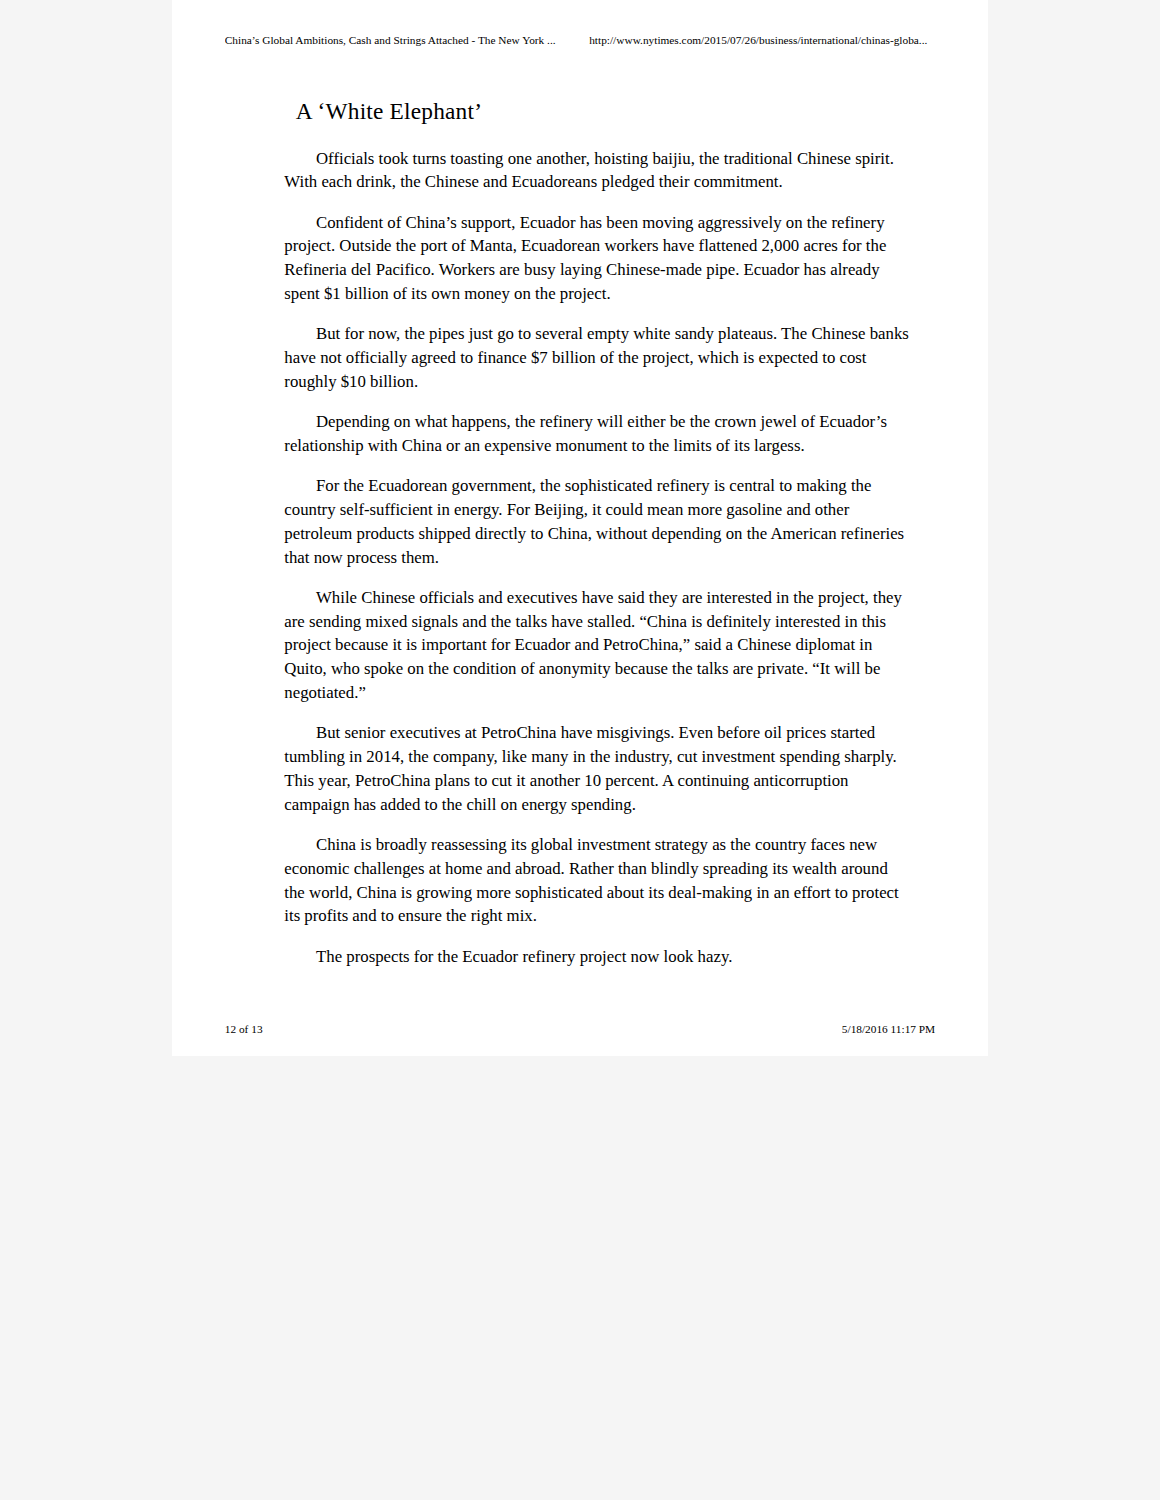China’s Global Ambitions, Cash and Strings Attached - The New York ... http://www.nytimes.com/2015/07/26/business/international/chinas-globa...
A ‘White Elephant’
Officials took turns toasting one another, hoisting baijiu, the traditional Chinese spirit. With each drink, the Chinese and Ecuadoreans pledged their commitment.
Confident of China’s support, Ecuador has been moving aggressively on the refinery project. Outside the port of Manta, Ecuadorean workers have flattened 2,000 acres for the Refineria del Pacifico. Workers are busy laying Chinese-made pipe. Ecuador has already spent $1 billion of its own money on the project.
But for now, the pipes just go to several empty white sandy plateaus. The Chinese banks have not officially agreed to finance $7 billion of the project, which is expected to cost roughly $10 billion.
Depending on what happens, the refinery will either be the crown jewel of Ecuador’s relationship with China or an expensive monument to the limits of its largess.
For the Ecuadorean government, the sophisticated refinery is central to making the country self-sufficient in energy. For Beijing, it could mean more gasoline and other petroleum products shipped directly to China, without depending on the American refineries that now process them.
While Chinese officials and executives have said they are interested in the project, they are sending mixed signals and the talks have stalled. “China is definitely interested in this project because it is important for Ecuador and PetroChina,” said a Chinese diplomat in Quito, who spoke on the condition of anonymity because the talks are private. “It will be negotiated.”
But senior executives at PetroChina have misgivings. Even before oil prices started tumbling in 2014, the company, like many in the industry, cut investment spending sharply. This year, PetroChina plans to cut it another 10 percent. A continuing anticorruption campaign has added to the chill on energy spending.
China is broadly reassessing its global investment strategy as the country faces new economic challenges at home and abroad. Rather than blindly spreading its wealth around the world, China is growing more sophisticated about its deal-making in an effort to protect its profits and to ensure the right mix.
The prospects for the Ecuador refinery project now look hazy.
12 of 13 5/18/2016 11:17 PM